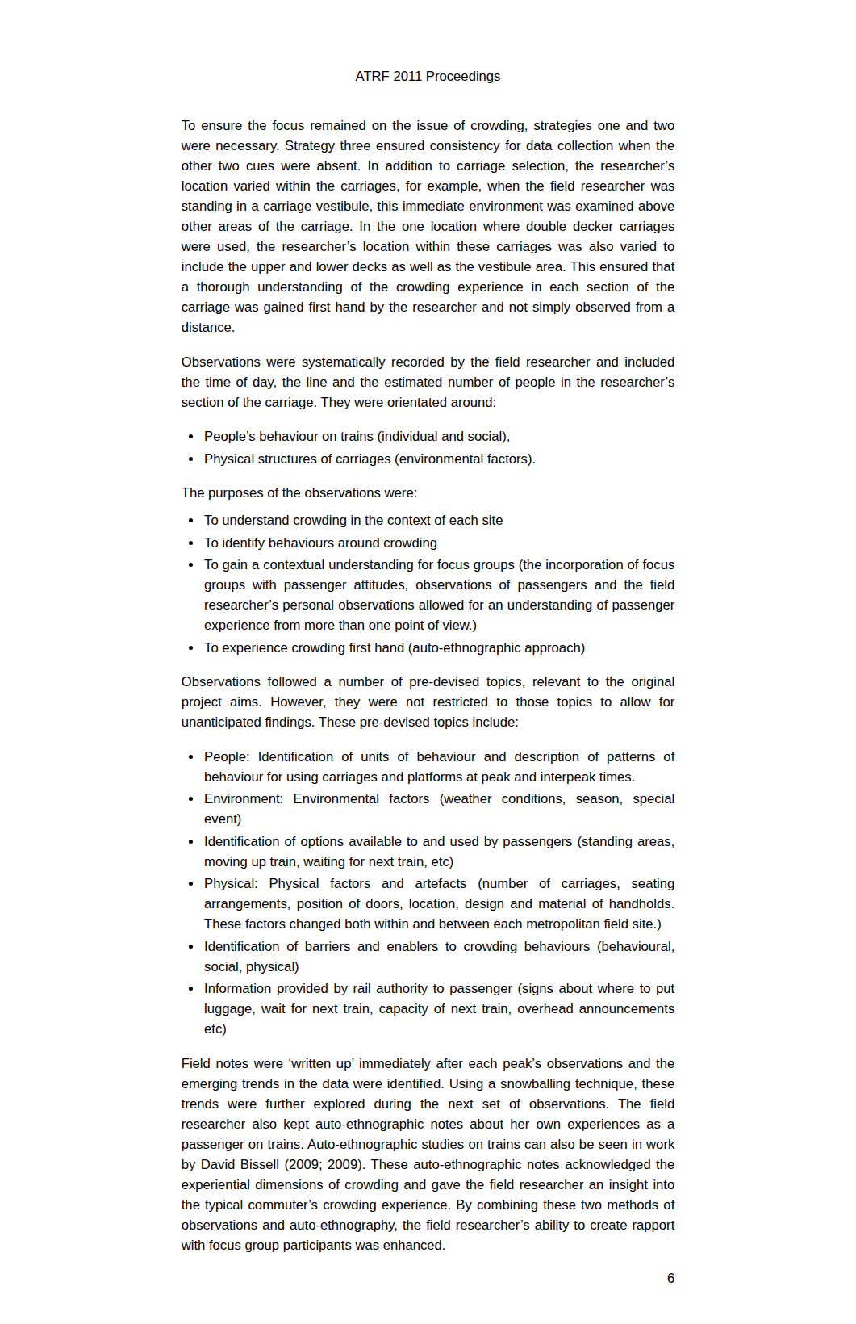ATRF 2011 Proceedings
To ensure the focus remained on the issue of crowding, strategies one and two were necessary. Strategy three ensured consistency for data collection when the other two cues were absent. In addition to carriage selection, the researcher’s location varied within the carriages, for example, when the field researcher was standing in a carriage vestibule, this immediate environment was examined above other areas of the carriage. In the one location where double decker carriages were used, the researcher’s location within these carriages was also varied to include the upper and lower decks as well as the vestibule area. This ensured that a thorough understanding of the crowding experience in each section of the carriage was gained first hand by the researcher and not simply observed from a distance.
Observations were systematically recorded by the field researcher and included the time of day, the line and the estimated number of people in the researcher’s section of the carriage. They were orientated around:
People’s behaviour on trains (individual and social),
Physical structures of carriages (environmental factors).
The purposes of the observations were:
To understand crowding in the context of each site
To identify behaviours around crowding
To gain a contextual understanding for focus groups (the incorporation of focus groups with passenger attitudes, observations of passengers and the field researcher’s personal observations allowed for an understanding of passenger experience from more than one point of view.)
To experience crowding first hand (auto-ethnographic approach)
Observations followed a number of pre-devised topics, relevant to the original project aims. However, they were not restricted to those topics to allow for unanticipated findings. These pre-devised topics include:
People: Identification of units of behaviour and description of patterns of behaviour for using carriages and platforms at peak and interpeak times.
Environment: Environmental factors (weather conditions, season, special event)
Identification of options available to and used by passengers (standing areas, moving up train, waiting for next train, etc)
Physical: Physical factors and artefacts (number of carriages, seating arrangements, position of doors, location, design and material of handholds. These factors changed both within and between each metropolitan field site.)
Identification of barriers and enablers to crowding behaviours (behavioural, social, physical)
Information provided by rail authority to passenger (signs about where to put luggage, wait for next train, capacity of next train, overhead announcements etc)
Field notes were ‘written up’ immediately after each peak’s observations and the emerging trends in the data were identified. Using a snowballing technique, these trends were further explored during the next set of observations. The field researcher also kept auto-ethnographic notes about her own experiences as a passenger on trains. Auto-ethnographic studies on trains can also be seen in work by David Bissell (2009; 2009). These auto-ethnographic notes acknowledged the experiential dimensions of crowding and gave the field researcher an insight into the typical commuter’s crowding experience. By combining these two methods of observations and auto-ethnography, the field researcher’s ability to create rapport with focus group participants was enhanced.
6